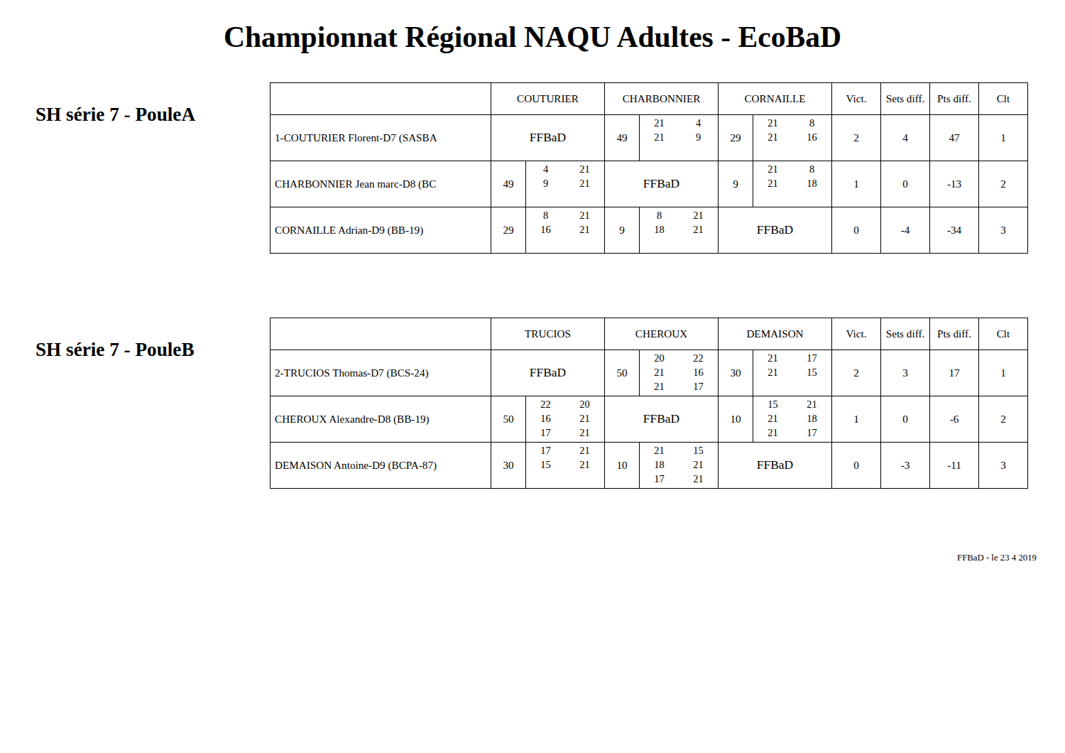Championnat Régional NAQU Adultes - EcoBaD
SH série 7 - PouleA
| | COUTURIER | CHARBONNIER | CORNAILLE | Vict. | Sets diff. | Pts diff. | Clt |
| --- | --- | --- | --- | --- | --- | --- | --- |
| 1-COUTURIER Florent-D7 (SASBA | FFBaD | 49 | / 21 / 4 / / 21 / 9 / | 29 | / 21 / 8 / / 21 / 16 / | 2 | 4 | 47 | 1 |
| CHARBONNIER Jean marc-D8 (BC | 49 | / 4 / 21 / / 9 / 21 / | FFBaD | 9 | / 21 / 8 / / 21 / 18 / | 1 | 0 | -13 | 2 |
| CORNAILLE Adrian-D9 (BB-19) | 29 | / 8 / 21 / / 16 / 21 / | 9 | / 8 / 21 / / 18 / 21 / | FFBaD | 0 | -4 | -34 | 3 |
SH série 7 - PouleB
| | TRUCIOS | CHEROUX | DEMAISON | Vict. | Sets diff. | Pts diff. | Clt |
| --- | --- | --- | --- | --- | --- | --- | --- |
| 2-TRUCIOS Thomas-D7 (BCS-24) | FFBaD | 50 | / 20 / 22 / / 21 / 16 / / 21 / 17 / | 30 | / 21 / 17 / / 21 / 15 / | 2 | 3 | 17 | 1 |
| CHEROUX Alexandre-D8 (BB-19) | 50 | / 22 / 20 / / 16 / 21 / / 17 / 21 / | FFBaD | 10 | / 15 / 21 / / 21 / 18 / / 21 / 17 / | 1 | 0 | -6 | 2 |
| DEMAISON Antoine-D9 (BCPA-87) | 30 | / 17 / 21 / / 15 / 21 / | 10 | / 21 / 15 / / 18 / 21 / / 17 / 21 / | FFBaD | 0 | -3 | -11 | 3 |
FFBaD - le 23 4 2019